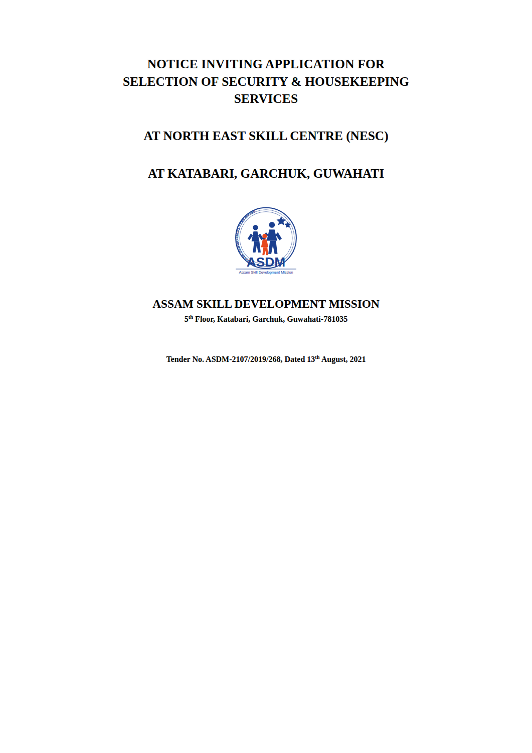NOTICE INVITING APPLICATION FOR SELECTION OF SECURITY & HOUSEKEEPING SERVICES
AT NORTH EAST SKILL CENTRE (NESC)
AT KATABARI, GARCHUK, GUWAHATI
ASSAM SKILL DEVELOPMENT MISSION
5th Floor, Katabari, Garchuk, Guwahati-781035
Tender No. ASDM-2107/2019/268, Dated 13th August, 2021